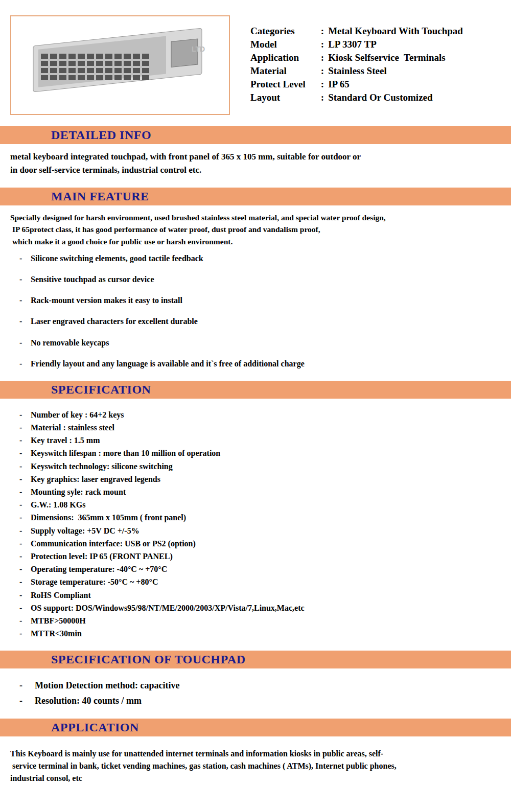| Categories | : | Metal Keyboard With Touchpad |
| Model | : | LP 3307 TP |
| Application | : | Kiosk Selfservice Terminals |
| Material | : | Stainless Steel |
| Protect Level | : | IP 65 |
| Layout | : | Standard Or Customized |
DETAILED INFO
metal keyboard integrated touchpad, with front panel of 365 x 105 mm, suitable for outdoor or
in door self-service terminals, industrial control etc.
MAIN FEATURE
Specially designed for harsh environment, used brushed stainless steel material, and special water proof design,
IP 65protect class, it has good performance of water proof, dust proof and vandalism proof,
which make it a good choice for public use or harsh environment.
Silicone switching elements, good tactile feedback
Sensitive touchpad as cursor device
Rack-mount version makes it easy to install
Laser engraved characters for excellent durable
No removable keycaps
Friendly layout and any language is available and it`s free of additional charge
SPECIFICATION
Number of key : 64+2 keys
Material : stainless steel
Key travel : 1.5 mm
Keyswitch lifespan : more than 10 million of operation
Keyswitch technology: silicone switching
Key graphics: laser engraved legends
Mounting syle: rack mount
G.W.: 1.08 KGs
Dimensions: 365mm x 105mm ( front panel)
Supply voltage: +5V DC +/-5%
Communication interface: USB or PS2 (option)
Protection level: IP 65 (FRONT PANEL)
Operating temperature: -40°C ~ +70°C
Storage temperature: -50°C ~ +80°C
RoHS Compliant
OS support: DOS/Windows95/98/NT/ME/2000/2003/XP/Vista/7,Linux,Mac,etc
MTBF>50000H
MTTR<30min
SPECIFICATION OF TOUCHPAD
Motion Detection method: capacitive
Resolution: 40 counts / mm
APPLICATION
This Keyboard is mainly use for unattended internet terminals and information kiosks in public areas, self-
service terminal in bank, ticket vending machines, gas station, cash machines ( ATMs), Internet public phones,
industrial consol, etc